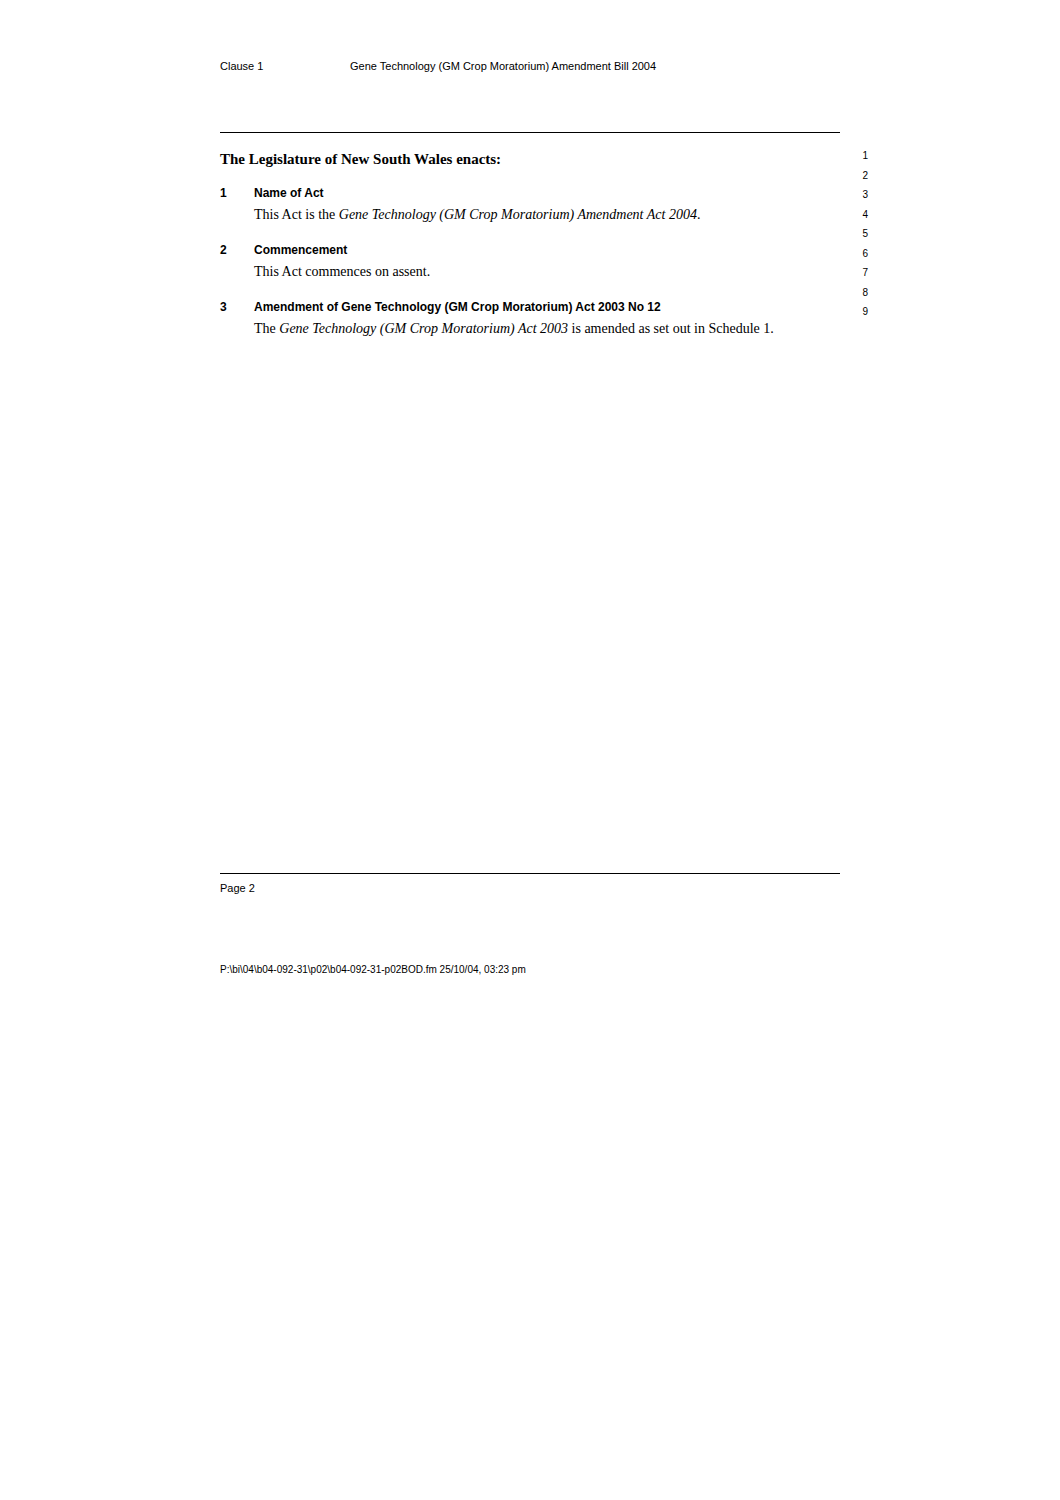Clause 1
Gene Technology (GM Crop Moratorium) Amendment Bill 2004
1
2
3
4
5
6
7
8
9
The Legislature of New South Wales enacts:
1
Name of Act
This Act is the Gene Technology (GM Crop Moratorium) Amendment Act 2004.
2
Commencement
This Act commences on assent.
3
Amendment of Gene Technology (GM Crop Moratorium) Act 2003 No 12
The Gene Technology (GM Crop Moratorium) Act 2003 is amended as set out in Schedule 1.
Page 2
P:\bi\04\b04-092-31\p02\b04-092-31-p02BOD.fm 25/10/04, 03:23 pm